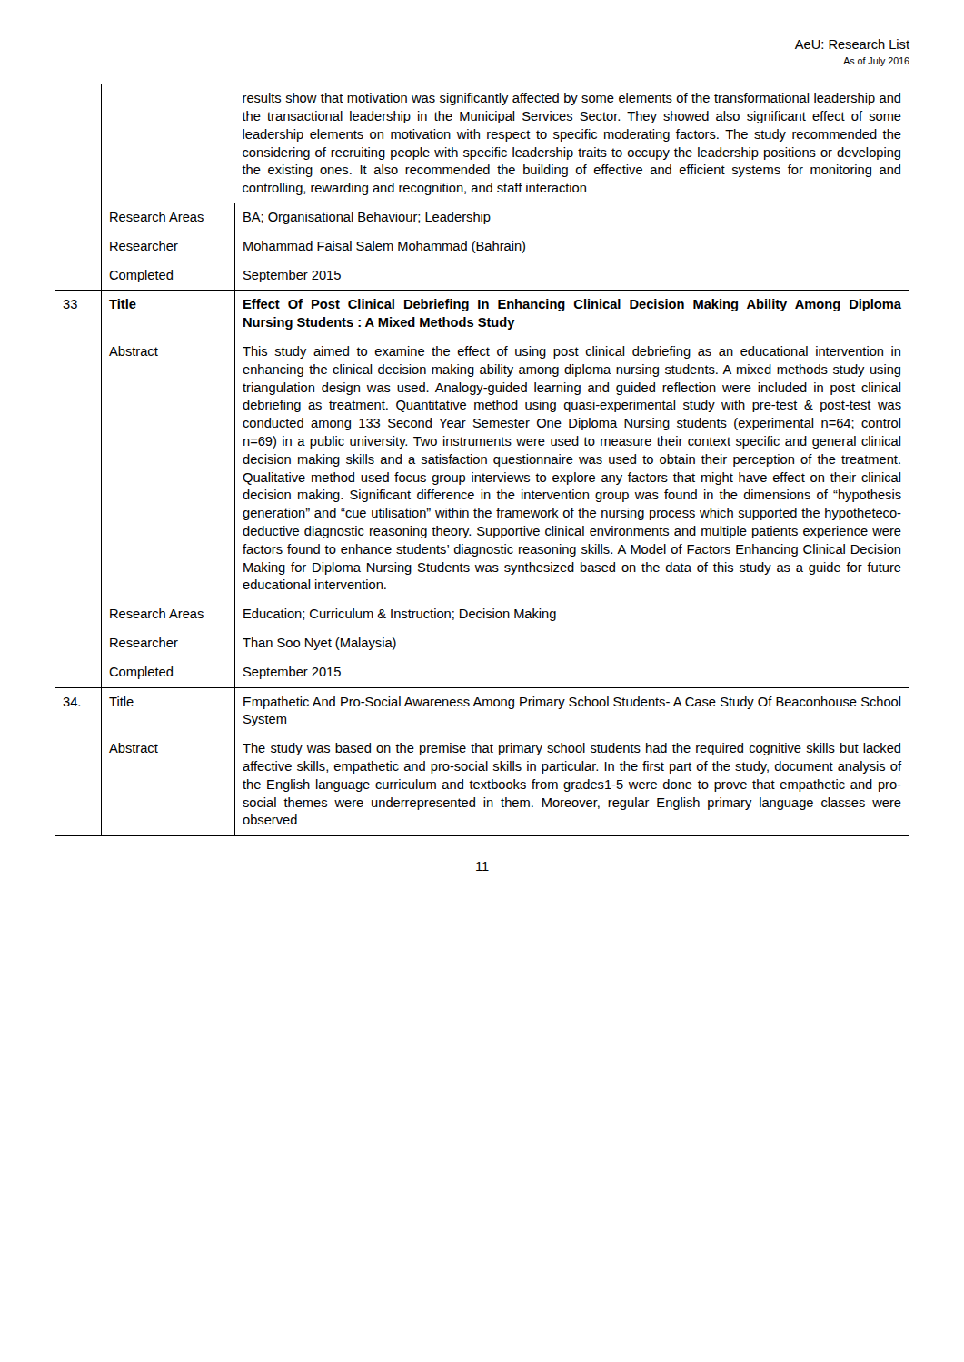AeU: Research List
As of July 2016
| | | results show that motivation was significantly affected by some elements of the transformational leadership and the transactional leadership in the Municipal Services Sector. They showed also significant effect of some leadership elements on motivation with respect to specific moderating factors. The study recommended the considering of recruiting people with specific leadership traits to occupy the leadership positions or developing the existing ones. It also recommended the building of effective and efficient systems for monitoring and controlling, rewarding and recognition, and staff interaction |
| | Research Areas | BA; Organisational Behaviour; Leadership |
| | Researcher | Mohammad Faisal Salem Mohammad (Bahrain) |
| | Completed | September 2015 |
| 33 | Title | Effect Of Post Clinical Debriefing In Enhancing Clinical Decision Making Ability Among Diploma Nursing Students : A Mixed Methods Study |
| | Abstract | This study aimed to examine the effect of using post clinical debriefing as an educational intervention in enhancing the clinical decision making ability among diploma nursing students. A mixed methods study using triangulation design was used. Analogy-guided learning and guided reflection were included in post clinical debriefing as treatment. Quantitative method using quasi-experimental study with pre-test & post-test was conducted among 133 Second Year Semester One Diploma Nursing students (experimental n=64; control n=69) in a public university. Two instruments were used to measure their context specific and general clinical decision making skills and a satisfaction questionnaire was used to obtain their perception of the treatment. Qualitative method used focus group interviews to explore any factors that might have effect on their clinical decision making. Significant difference in the intervention group was found in the dimensions of “hypothesis generation” and “cue utilisation” within the framework of the nursing process which supported the hypotheteco-deductive diagnostic reasoning theory. Supportive clinical environments and multiple patients experience were factors found to enhance students’ diagnostic reasoning skills. A Model of Factors Enhancing Clinical Decision Making for Diploma Nursing Students was synthesized based on the data of this study as a guide for future educational intervention. |
| | Research Areas | Education; Curriculum & Instruction; Decision Making |
| | Researcher | Than Soo Nyet (Malaysia) |
| | Completed | September 2015 |
| 34. | Title | Empathetic And Pro-Social Awareness Among Primary School Students- A Case Study Of Beaconhouse School System |
| | Abstract | The study was based on the premise that primary school students had the required cognitive skills but lacked affective skills, empathetic and pro-social skills in particular. In the first part of the study, document analysis of the English language curriculum and textbooks from grades1-5 were done to prove that empathetic and pro-social themes were underrepresented in them. Moreover, regular English primary language classes were observed |
11